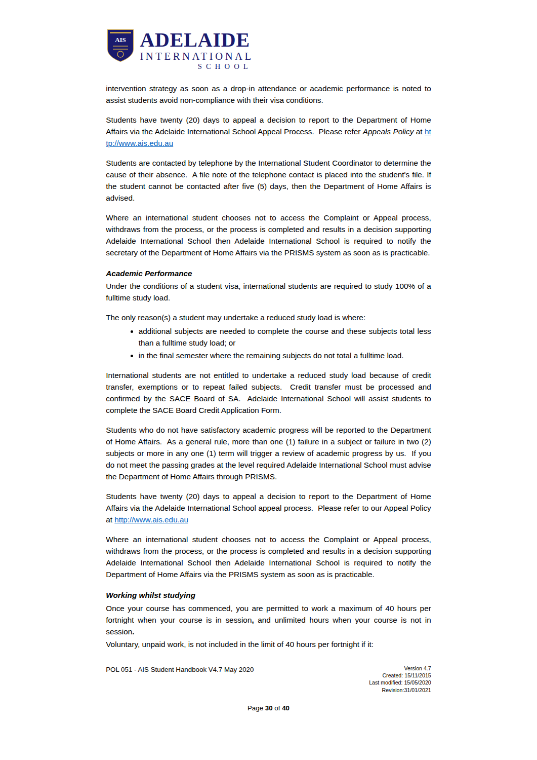AIS
ADELAIDE INTERNATIONAL SCHOOL
intervention strategy as soon as a drop-in attendance or academic performance is noted to assist students avoid non-compliance with their visa conditions.
Students have twenty (20) days to appeal a decision to report to the Department of Home Affairs via the Adelaide International School Appeal Process. Please refer Appeals Policy at http://www.ais.edu.au
Students are contacted by telephone by the International Student Coordinator to determine the cause of their absence. A file note of the telephone contact is placed into the student's file. If the student cannot be contacted after five (5) days, then the Department of Home Affairs is advised.
Where an international student chooses not to access the Complaint or Appeal process, withdraws from the process, or the process is completed and results in a decision supporting Adelaide International School then Adelaide International School is required to notify the secretary of the Department of Home Affairs via the PRISMS system as soon as is practicable.
Academic Performance
Under the conditions of a student visa, international students are required to study 100% of a fulltime study load.
The only reason(s) a student may undertake a reduced study load is where:
additional subjects are needed to complete the course and these subjects total less than a fulltime study load; or
in the final semester where the remaining subjects do not total a fulltime load.
International students are not entitled to undertake a reduced study load because of credit transfer, exemptions or to repeat failed subjects. Credit transfer must be processed and confirmed by the SACE Board of SA. Adelaide International School will assist students to complete the SACE Board Credit Application Form.
Students who do not have satisfactory academic progress will be reported to the Department of Home Affairs. As a general rule, more than one (1) failure in a subject or failure in two (2) subjects or more in any one (1) term will trigger a review of academic progress by us. If you do not meet the passing grades at the level required Adelaide International School must advise the Department of Home Affairs through PRISMS.
Students have twenty (20) days to appeal a decision to report to the Department of Home Affairs via the Adelaide International School appeal process. Please refer to our Appeal Policy at http://www.ais.edu.au
Where an international student chooses not to access the Complaint or Appeal process, withdraws from the process, or the process is completed and results in a decision supporting Adelaide International School then Adelaide International School is required to notify the Department of Home Affairs via the PRISMS system as soon as is practicable.
Working whilst studying
Once your course has commenced, you are permitted to work a maximum of 40 hours per fortnight when your course is in session, and unlimited hours when your course is not in session.
Voluntary, unpaid work, is not included in the limit of 40 hours per fortnight if it:
POL 051 - AIS Student Handbook V4.7 May 2020
Version 4.7
Created: 15/11/2015
Last modified: 15/05/2020
Revision:31/01/2021
Page 30 of 40